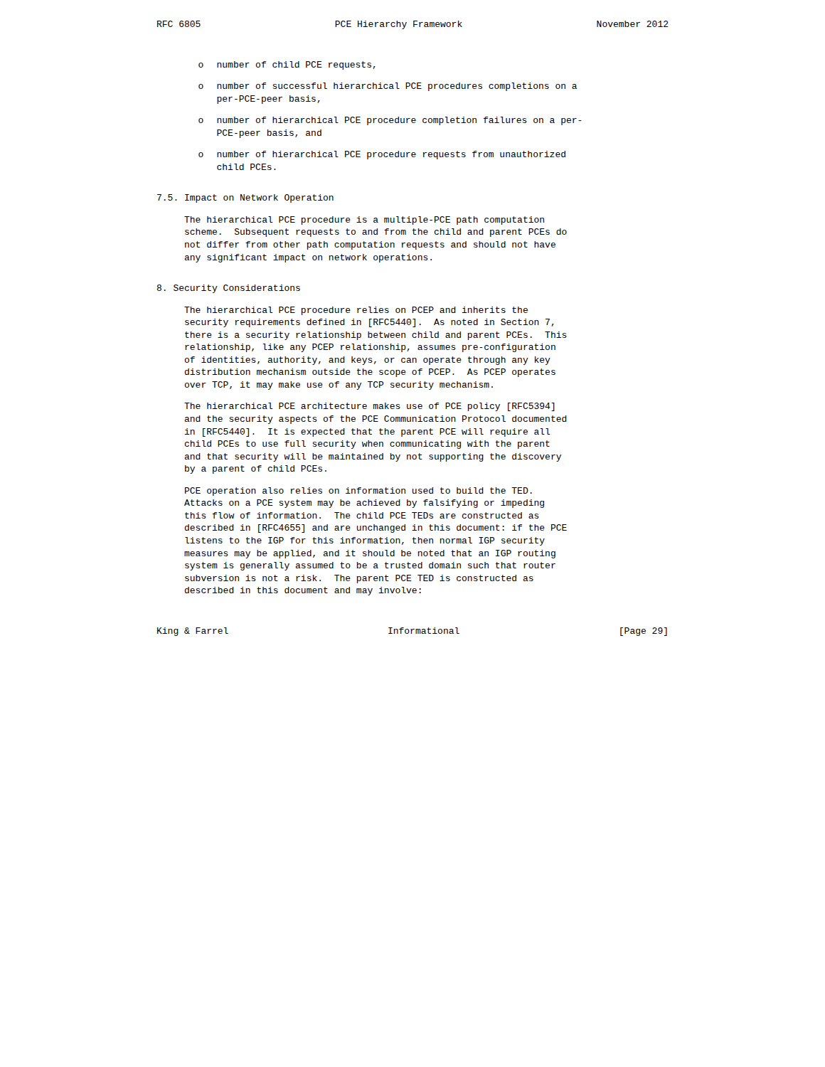RFC 6805 PCE Hierarchy Framework November 2012
number of child PCE requests,
number of successful hierarchical PCE procedures completions on a per-PCE-peer basis,
number of hierarchical PCE procedure completion failures on a per- PCE-peer basis, and
number of hierarchical PCE procedure requests from unauthorized child PCEs.
7.5. Impact on Network Operation
The hierarchical PCE procedure is a multiple-PCE path computation scheme. Subsequent requests to and from the child and parent PCEs do not differ from other path computation requests and should not have any significant impact on network operations.
8. Security Considerations
The hierarchical PCE procedure relies on PCEP and inherits the security requirements defined in [RFC5440]. As noted in Section 7, there is a security relationship between child and parent PCEs. This relationship, like any PCEP relationship, assumes pre-configuration of identities, authority, and keys, or can operate through any key distribution mechanism outside the scope of PCEP. As PCEP operates over TCP, it may make use of any TCP security mechanism.
The hierarchical PCE architecture makes use of PCE policy [RFC5394] and the security aspects of the PCE Communication Protocol documented in [RFC5440]. It is expected that the parent PCE will require all child PCEs to use full security when communicating with the parent and that security will be maintained by not supporting the discovery by a parent of child PCEs.
PCE operation also relies on information used to build the TED. Attacks on a PCE system may be achieved by falsifying or impeding this flow of information. The child PCE TEDs are constructed as described in [RFC4655] and are unchanged in this document: if the PCE listens to the IGP for this information, then normal IGP security measures may be applied, and it should be noted that an IGP routing system is generally assumed to be a trusted domain such that router subversion is not a risk. The parent PCE TED is constructed as described in this document and may involve:
King & Farrel Informational [Page 29]